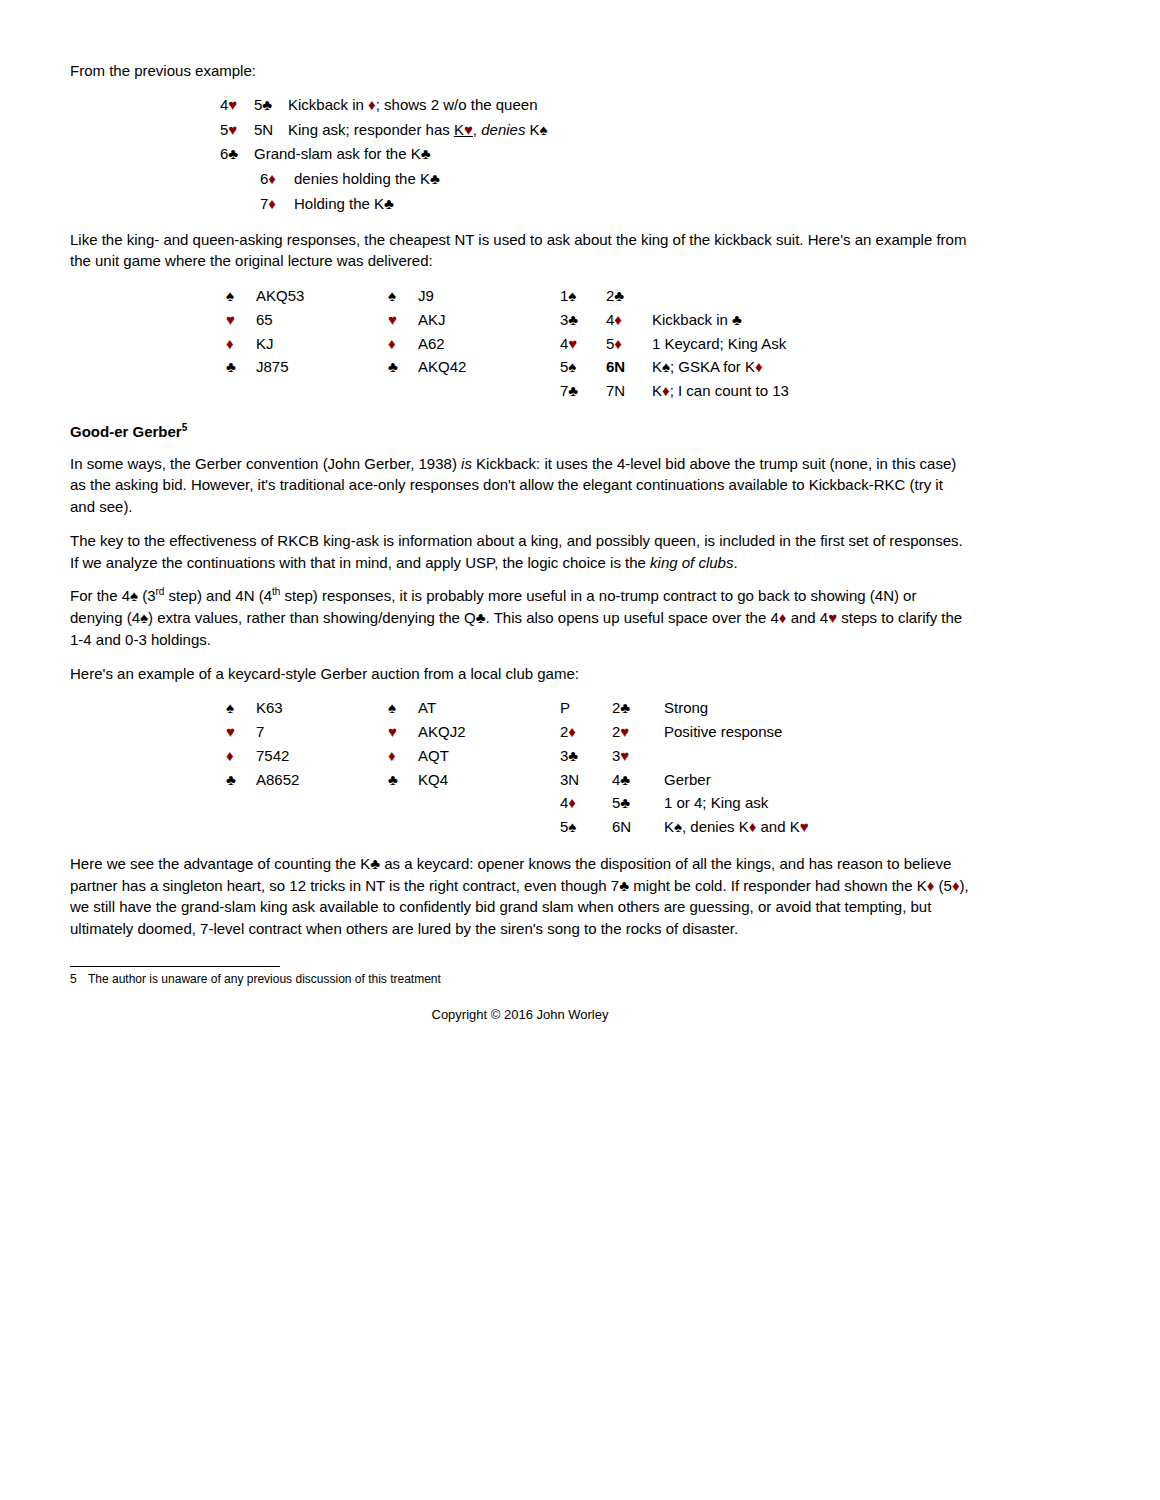From the previous example:
4♥5♣Kickback in ♦; shows 2 w/o the queen
5♥5NKing ask; responder has K♥, denies K♠
6♣Grand-slam ask for the K♣
6♦denies holding the K♣
7♦Holding the K♣
Like the king- and queen-asking responses, the cheapest NT is used to ask about the king of the kickback suit. Here's an example from the unit game where the original lecture was delivered:
| ♠ | AKQ53 | ♠ | J9 | 1 ♠ | 2 ♣ | |
| ♥ | 65 | ♥ | AKJ | 3 ♣ | 4 ♦ | Kickback in ♣ |
| ♦ | KJ | ♦ | A62 | 4 ♥ | 5 ♦ | 1 Keycard; King Ask |
| ♣ | J875 | ♣ | AKQ42 | 5 ♠ | 6N | K ♠ ; GSKA for K ♦ |
| | | | | 7 ♣ | 7N | K ♦ ; I can count to 13 |
Good-er Gerber5
In some ways, the Gerber convention (John Gerber, 1938) is Kickback: it uses the 4-level bid above the trump suit (none, in this case) as the asking bid. However, it's traditional ace-only responses don't allow the elegant continuations available to Kickback-RKC (try it and see).
The key to the effectiveness of RKCB king-ask is information about a king, and possibly queen, is included in the first set of responses. If we analyze the continuations with that in mind, and apply USP, the logic choice is the king of clubs.
For the 4♠ (3rd step) and 4N (4th step) responses, it is probably more useful in a no-trump contract to go back to showing (4N) or denying (4♠) extra values, rather than showing/denying the Q♣. This also opens up useful space over the 4♦ and 4♥ steps to clarify the 1-4 and 0-3 holdings.
Here's an example of a keycard-style Gerber auction from a local club game:
| ♠ | K63 | ♠ | AT | P | 2 ♣ | Strong |
| ♥ | 7 | ♥ | AKQJ2 | 2 ♦ | 2 ♥ | Positive response |
| ♦ | 7542 | ♦ | AQT | 3 ♣ | 3 ♥ | |
| ♣ | A8652 | ♣ | KQ4 | 3N | 4 ♣ | Gerber |
| | | | | 4 ♦ | 5 ♣ | 1 or 4; King ask |
| | | | | 5 ♠ | 6N | K ♠ , denies K ♦ and K ♥ |
Here we see the advantage of counting the K♣ as a keycard: opener knows the disposition of all the kings, and has reason to believe partner has a singleton heart, so 12 tricks in NT is the right contract, even though 7♣ might be cold. If responder had shown the K♦ (5♦), we still have the grand-slam king ask available to confidently bid grand slam when others are guessing, or avoid that tempting, but ultimately doomed, 7-level contract when others are lured by the siren's song to the rocks of disaster.
5 The author is unaware of any previous discussion of this treatment
Copyright © 2016 John Worley